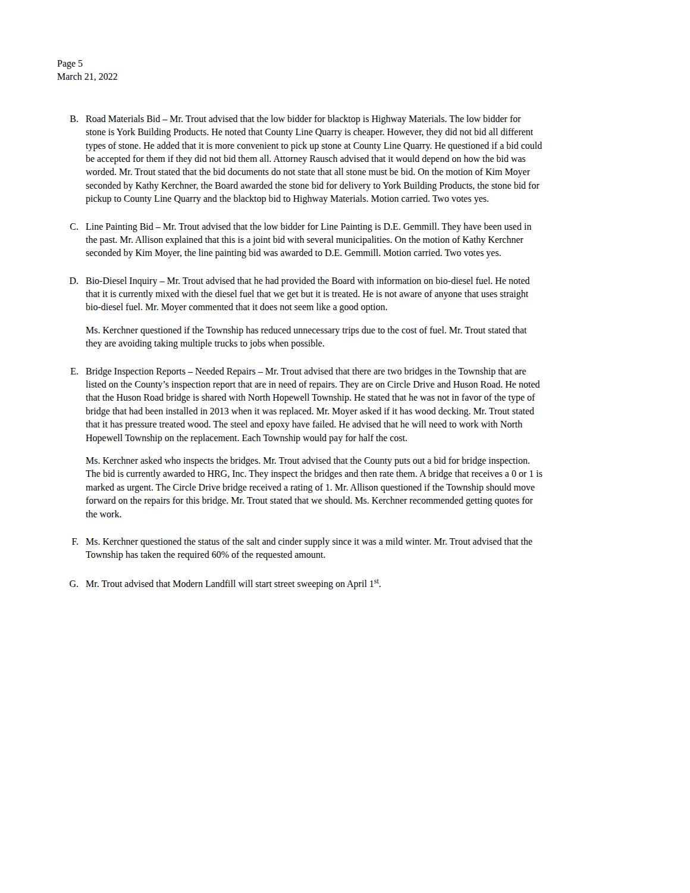Page 5
March 21, 2022
Road Materials Bid – Mr. Trout advised that the low bidder for blacktop is Highway Materials. The low bidder for stone is York Building Products. He noted that County Line Quarry is cheaper. However, they did not bid all different types of stone. He added that it is more convenient to pick up stone at County Line Quarry. He questioned if a bid could be accepted for them if they did not bid them all. Attorney Rausch advised that it would depend on how the bid was worded. Mr. Trout stated that the bid documents do not state that all stone must be bid. On the motion of Kim Moyer seconded by Kathy Kerchner, the Board awarded the stone bid for delivery to York Building Products, the stone bid for pickup to County Line Quarry and the blacktop bid to Highway Materials. Motion carried. Two votes yes.
Line Painting Bid – Mr. Trout advised that the low bidder for Line Painting is D.E. Gemmill. They have been used in the past. Mr. Allison explained that this is a joint bid with several municipalities. On the motion of Kathy Kerchner seconded by Kim Moyer, the line painting bid was awarded to D.E. Gemmill. Motion carried. Two votes yes.
Bio-Diesel Inquiry – Mr. Trout advised that he had provided the Board with information on bio-diesel fuel. He noted that it is currently mixed with the diesel fuel that we get but it is treated. He is not aware of anyone that uses straight bio-diesel fuel. Mr. Moyer commented that it does not seem like a good option.
Ms. Kerchner questioned if the Township has reduced unnecessary trips due to the cost of fuel. Mr. Trout stated that they are avoiding taking multiple trucks to jobs when possible.
Bridge Inspection Reports – Needed Repairs – Mr. Trout advised that there are two bridges in the Township that are listed on the County’s inspection report that are in need of repairs. They are on Circle Drive and Huson Road. He noted that the Huson Road bridge is shared with North Hopewell Township. He stated that he was not in favor of the type of bridge that had been installed in 2013 when it was replaced. Mr. Moyer asked if it has wood decking. Mr. Trout stated that it has pressure treated wood. The steel and epoxy have failed. He advised that he will need to work with North Hopewell Township on the replacement. Each Township would pay for half the cost.
Ms. Kerchner asked who inspects the bridges. Mr. Trout advised that the County puts out a bid for bridge inspection. The bid is currently awarded to HRG, Inc. They inspect the bridges and then rate them. A bridge that receives a 0 or 1 is marked as urgent. The Circle Drive bridge received a rating of 1. Mr. Allison questioned if the Township should move forward on the repairs for this bridge. Mr. Trout stated that we should. Ms. Kerchner recommended getting quotes for the work.
Ms. Kerchner questioned the status of the salt and cinder supply since it was a mild winter. Mr. Trout advised that the Township has taken the required 60% of the requested amount.
Mr. Trout advised that Modern Landfill will start street sweeping on April 1st.